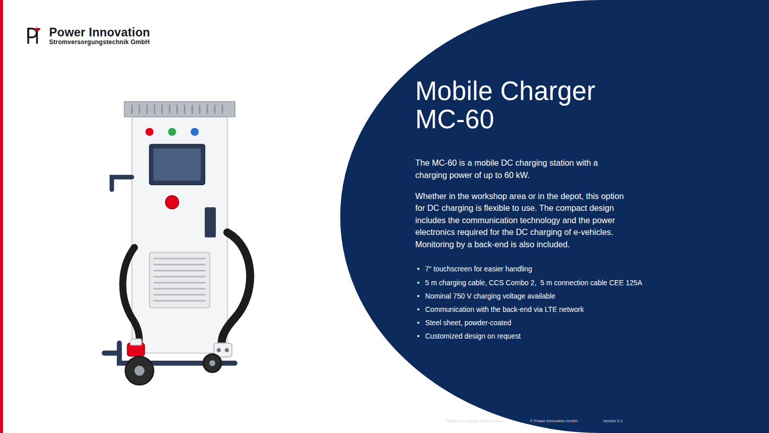Power Innovation Stromversorgungstechnik GmbH
MC-60 mobile DC charging station
Mobile ChargerMC-60
The MC-60 is a mobile DC charging station with a charging power of up to 60 kW.
Whether in the workshop area or in the depot, this option for DC charging is flexible to use. The compact design includes the communication technology and the power electronics required for the DC charging of e-vehicles. Monitoring by a back-end is also included.
7“ touchscreen for easier handling
5 m charging cable, CCS Combo 2, 5 m connection cable CEE 125A
Nominal 750 V charging voltage available
Communication with the back-end via LTE network
Steel sheet, powder-coated
Customized design on request
Subject to change without notice. © Power Innovation GmbH Version 0.1